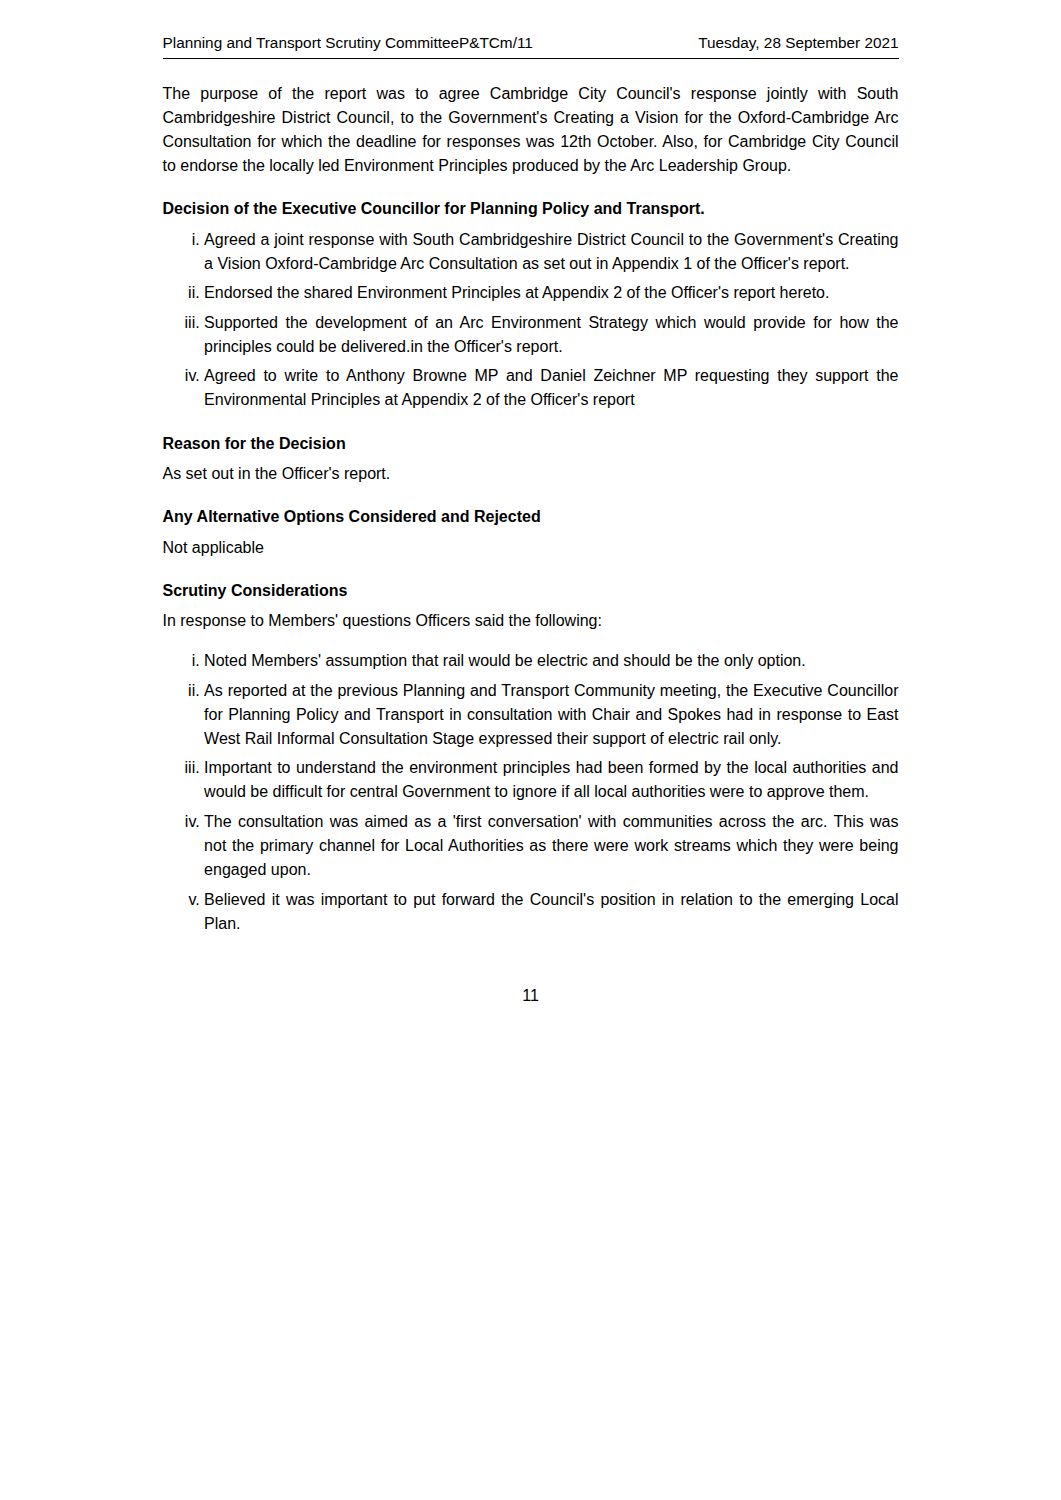Planning and Transport Scrutiny CommitteeP&TCm/11
Tuesday, 28 September 2021
The purpose of the report was to agree Cambridge City Council's response jointly with South Cambridgeshire District Council, to the Government's Creating a Vision for the Oxford-Cambridge Arc Consultation for which the deadline for responses was 12th October. Also, for Cambridge City Council to endorse the locally led Environment Principles produced by the Arc Leadership Group.
Decision of the Executive Councillor for Planning Policy and Transport.
Agreed a joint response with South Cambridgeshire District Council to the Government's Creating a Vision Oxford-Cambridge Arc Consultation as set out in Appendix 1 of the Officer's report.
Endorsed the shared Environment Principles at Appendix 2 of the Officer's report hereto.
Supported the development of an Arc Environment Strategy which would provide for how the principles could be delivered.in the Officer's report.
Agreed to write to Anthony Browne MP and Daniel Zeichner MP requesting they support the Environmental Principles at Appendix 2 of the Officer's report
Reason for the Decision
As set out in the Officer's report.
Any Alternative Options Considered and Rejected
Not applicable
Scrutiny Considerations
In response to Members' questions Officers said the following:
Noted Members' assumption that rail would be electric and should be the only option.
As reported at the previous Planning and Transport Community meeting, the Executive Councillor for Planning Policy and Transport in consultation with Chair and Spokes had in response to East West Rail Informal Consultation Stage expressed their support of electric rail only.
Important to understand the environment principles had been formed by the local authorities and would be difficult for central Government to ignore if all local authorities were to approve them.
The consultation was aimed as a 'first conversation' with communities across the arc. This was not the primary channel for Local Authorities as there were work streams which they were being engaged upon.
Believed it was important to put forward the Council's position in relation to the emerging Local Plan.
11